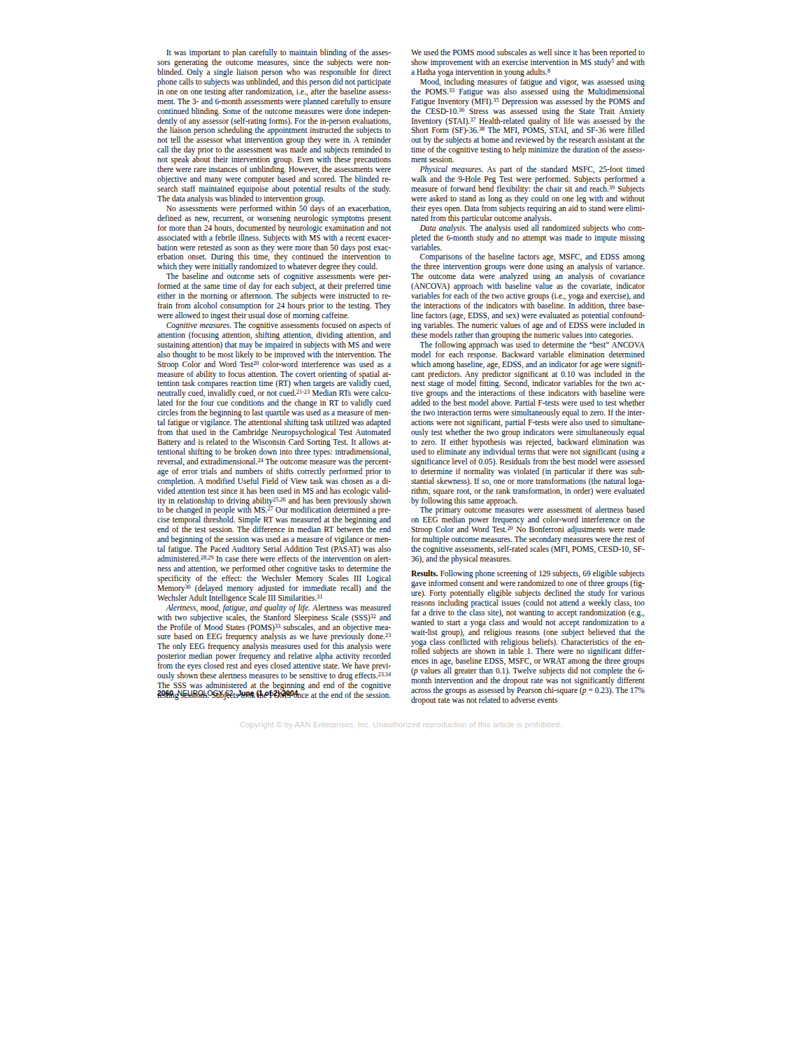It was important to plan carefully to maintain blinding of the assessors generating the outcome measures, since the subjects were non-blinded. Only a single liaison person who was responsible for direct phone calls to subjects was unblinded, and this person did not participate in one on one testing after randomization, i.e., after the baseline assessment. The 3- and 6-month assessments were planned carefully to ensure continued blinding. Some of the outcome measures were done independently of any assessor (self-rating forms). For the in-person evaluations, the liaison person scheduling the appointment instructed the subjects to not tell the assessor what intervention group they were in. A reminder call the day prior to the assessment was made and subjects reminded to not speak about their intervention group. Even with these precautions there were rare instances of unblinding. However, the assessments were objective and many were computer based and scored. The blinded research staff maintained equipoise about potential results of the study. The data analysis was blinded to intervention group.
No assessments were performed within 50 days of an exacerbation, defined as new, recurrent, or worsening neurologic symptoms present for more than 24 hours, documented by neurologic examination and not associated with a febrile illness. Subjects with MS with a recent exacerbation were retested as soon as they were more than 50 days post exacerbation onset. During this time, they continued the intervention to which they were initially randomized to whatever degree they could.
The baseline and outcome sets of cognitive assessments were performed at the same time of day for each subject, at their preferred time either in the morning or afternoon. The subjects were instructed to refrain from alcohol consumption for 24 hours prior to the testing. They were allowed to ingest their usual dose of morning caffeine.
Cognitive measures. The cognitive assessments focused on aspects of attention (focusing attention, shifting attention, dividing attention, and sustaining attention) that may be impaired in subjects with MS and were also thought to be most likely to be improved with the intervention. The Stroop Color and Word Test20 color-word interference was used as a measure of ability to focus attention. The covert orienting of spatial attention task compares reaction time (RT) when targets are validly cued, neutrally cued, invalidly cued, or not cued.21-23 Median RTs were calculated for the four cue conditions and the change in RT to validly cued circles from the beginning to last quartile was used as a measure of mental fatigue or vigilance. The attentional shifting task utilized was adapted from that used in the Cambridge Neuropsychological Test Automated Battery and is related to the Wisconsin Card Sorting Test. It allows attentional shifting to be broken down into three types: intradimensional, reversal, and extradimensional.24 The outcome measure was the percentage of error trials and numbers of shifts correctly performed prior to completion. A modified Useful Field of View task was chosen as a divided attention test since it has been used in MS and has ecologic validity in relationship to driving ability25,26 and has been previously shown to be changed in people with MS.27 Our modification determined a precise temporal threshold. Simple RT was measured at the beginning and end of the test session. The difference in median RT between the end and beginning of the session was used as a measure of vigilance or mental fatigue. The Paced Auditory Serial Addition Test (PASAT) was also administered.28,29 In case there were effects of the intervention on alertness and attention, we performed other cognitive tasks to determine the specificity of the effect: the Wechsler Memory Scales III Logical Memory30 (delayed memory adjusted for immediate recall) and the Wechsler Adult Intelligence Scale III Similarities.31
Alertness, mood, fatigue, and quality of life. Alertness was measured with two subjective scales, the Stanford Sleepiness Scale (SSS)32 and the Profile of Mood States (POMS)33 subscales, and an objective measure based on EEG frequency analysis as we have previously done.23 The only EEG frequency analysis measures used for this analysis were posterior median power frequency and relative alpha activity recorded from the eyes closed rest and eyes closed attentive state. We have previously shown these alertness measures to be sensitive to drug effects.23,34 The SSS was administered at the beginning and end of the cognitive testing sessions. Subjects took the POMS once at the end of the session. We used the POMS mood subscales as well since it has been reported to show improvement with an exercise intervention in MS study5 and with a Hatha yoga intervention in young adults.8
Mood, including measures of fatigue and vigor, was assessed using the POMS.33 Fatigue was also assessed using the Multidimensional Fatigue Inventory (MFI).35 Depression was assessed by the POMS and the CESD-10.36 Stress was assessed using the State Trait Anxiety Inventory (STAI).37 Health-related quality of life was assessed by the Short Form (SF)-36.38 The MFI, POMS, STAI, and SF-36 were filled out by the subjects at home and reviewed by the research assistant at the time of the cognitive testing to help minimize the duration of the assessment session.
Physical measures. As part of the standard MSFC, 25-foot timed walk and the 9-Hole Peg Test were performed. Subjects performed a measure of forward bend flexibility: the chair sit and reach.39 Subjects were asked to stand as long as they could on one leg with and without their eyes open. Data from subjects requiring an aid to stand were eliminated from this particular outcome analysis.
Data analysis. The analysis used all randomized subjects who completed the 6-month study and no attempt was made to impute missing variables.
Comparisons of the baseline factors age, MSFC, and EDSS among the three intervention groups were done using an analysis of variance. The outcome data were analyzed using an analysis of covariance (ANCOVA) approach with baseline value as the covariate, indicator variables for each of the two active groups (i.e., yoga and exercise), and the interactions of the indicators with baseline. In addition, three baseline factors (age, EDSS, and sex) were evaluated as potential confounding variables. The numeric values of age and of EDSS were included in these models rather than grouping the numeric values into categories.
The following approach was used to determine the “best” ANCOVA model for each response. Backward variable elimination determined which among baseline, age, EDSS, and an indicator for age were significant predictors. Any predictor significant at 0.10 was included in the next stage of model fitting. Second, indicator variables for the two active groups and the interactions of these indicators with baseline were added to the best model above. Partial F-tests were used to test whether the two interaction terms were simultaneously equal to zero. If the interactions were not significant, partial F-tests were also used to simultaneously test whether the two group indicators were simultaneously equal to zero. If either hypothesis was rejected, backward elimination was used to eliminate any individual terms that were not significant (using a significance level of 0.05). Residuals from the best model were assessed to determine if normality was violated (in particular if there was substantial skewness). If so, one or more transformations (the natural logarithm, square root, or the rank transformation, in order) were evaluated by following this same approach.
The primary outcome measures were assessment of alertness based on EEG median power frequency and color-word interference on the Stroop Color and Word Test.20 No Bonferroni adjustments were made for multiple outcome measures. The secondary measures were the rest of the cognitive assessments, self-rated scales (MFI, POMS, CESD-10, SF-36), and the physical measures.
Results. Following phone screening of 129 subjects, 69 eligible subjects gave informed consent and were randomized to one of three groups (figure). Forty potentially eligible subjects declined the study for various reasons including practical issues (could not attend a weekly class, too far a drive to the class site), not wanting to accept randomization (e.g., wanted to start a yoga class and would not accept randomization to a wait-list group), and religious reasons (one subject believed that the yoga class conflicted with religious beliefs). Characteristics of the enrolled subjects are shown in table 1. There were no significant differences in age, baseline EDSS, MSFC, or WRAT among the three groups (p values all greater than 0.1). Twelve subjects did not complete the 6-month intervention and the dropout rate was not significantly different across the groups as assessed by Pearson chi-square (p = 0.23). The 17% dropout rate was not related to adverse events
2060 NEUROLOGY 62 June (1 of 2) 2004
Copyright © by AAN Enterprises, Inc. Unauthorized reproduction of this article is prohibited.